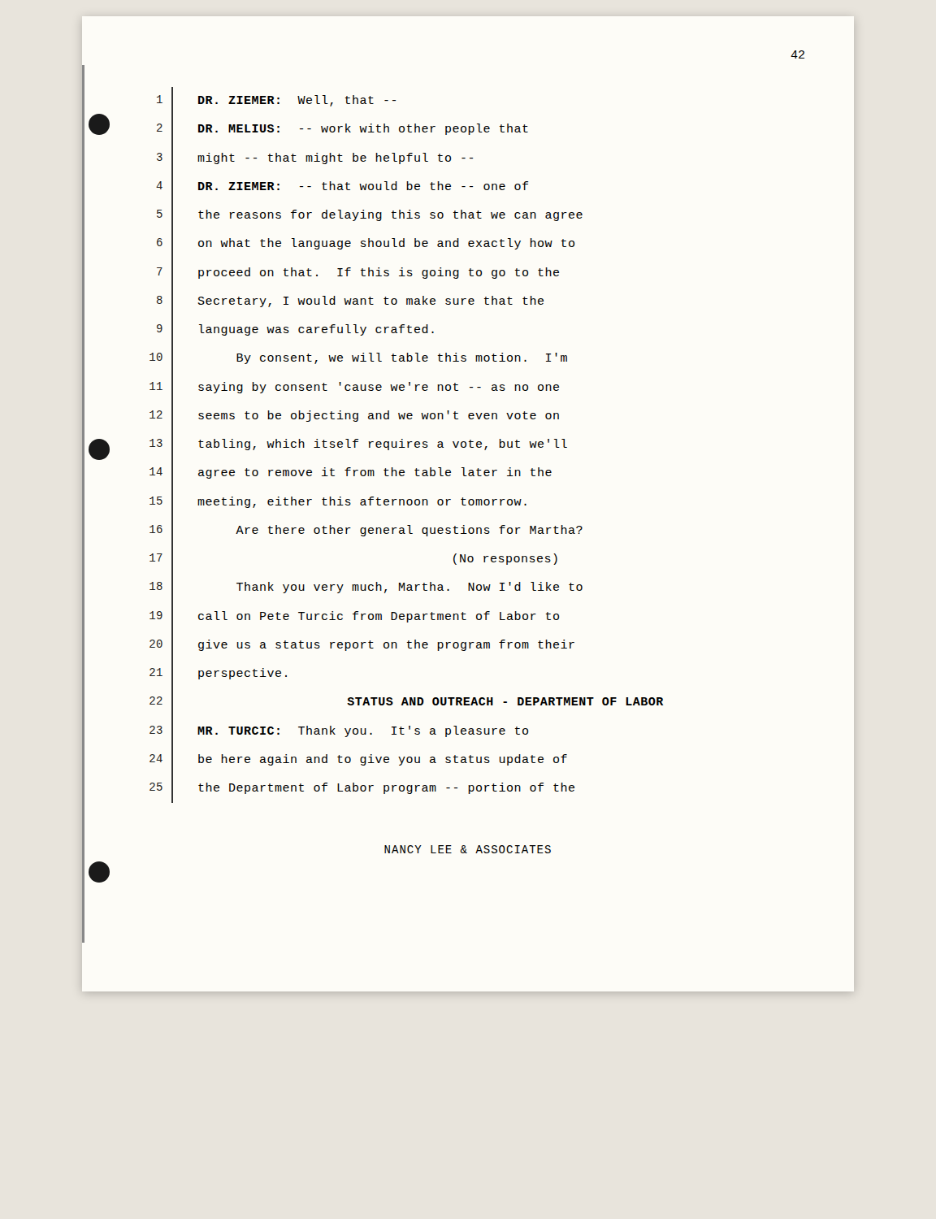42
DR. ZIEMER: Well, that --
DR. MELIUS: -- work with other people that
might -- that might be helpful to --
DR. ZIEMER: -- that would be the -- one of
the reasons for delaying this so that we can agree
on what the language should be and exactly how to
proceed on that. If this is going to go to the
Secretary, I would want to make sure that the
language was carefully crafted.
By consent, we will table this motion. I'm
saying by consent 'cause we're not -- as no one
seems to be objecting and we won't even vote on
tabling, which itself requires a vote, but we'll
agree to remove it from the table later in the
meeting, either this afternoon or tomorrow.
Are there other general questions for Martha?
(No responses)
Thank you very much, Martha. Now I'd like to
call on Pete Turcic from Department of Labor to
give us a status report on the program from their
perspective.
STATUS AND OUTREACH - DEPARTMENT OF LABOR
MR. TURCIC: Thank you. It's a pleasure to
be here again and to give you a status update of
the Department of Labor program -- portion of the
NANCY LEE & ASSOCIATES